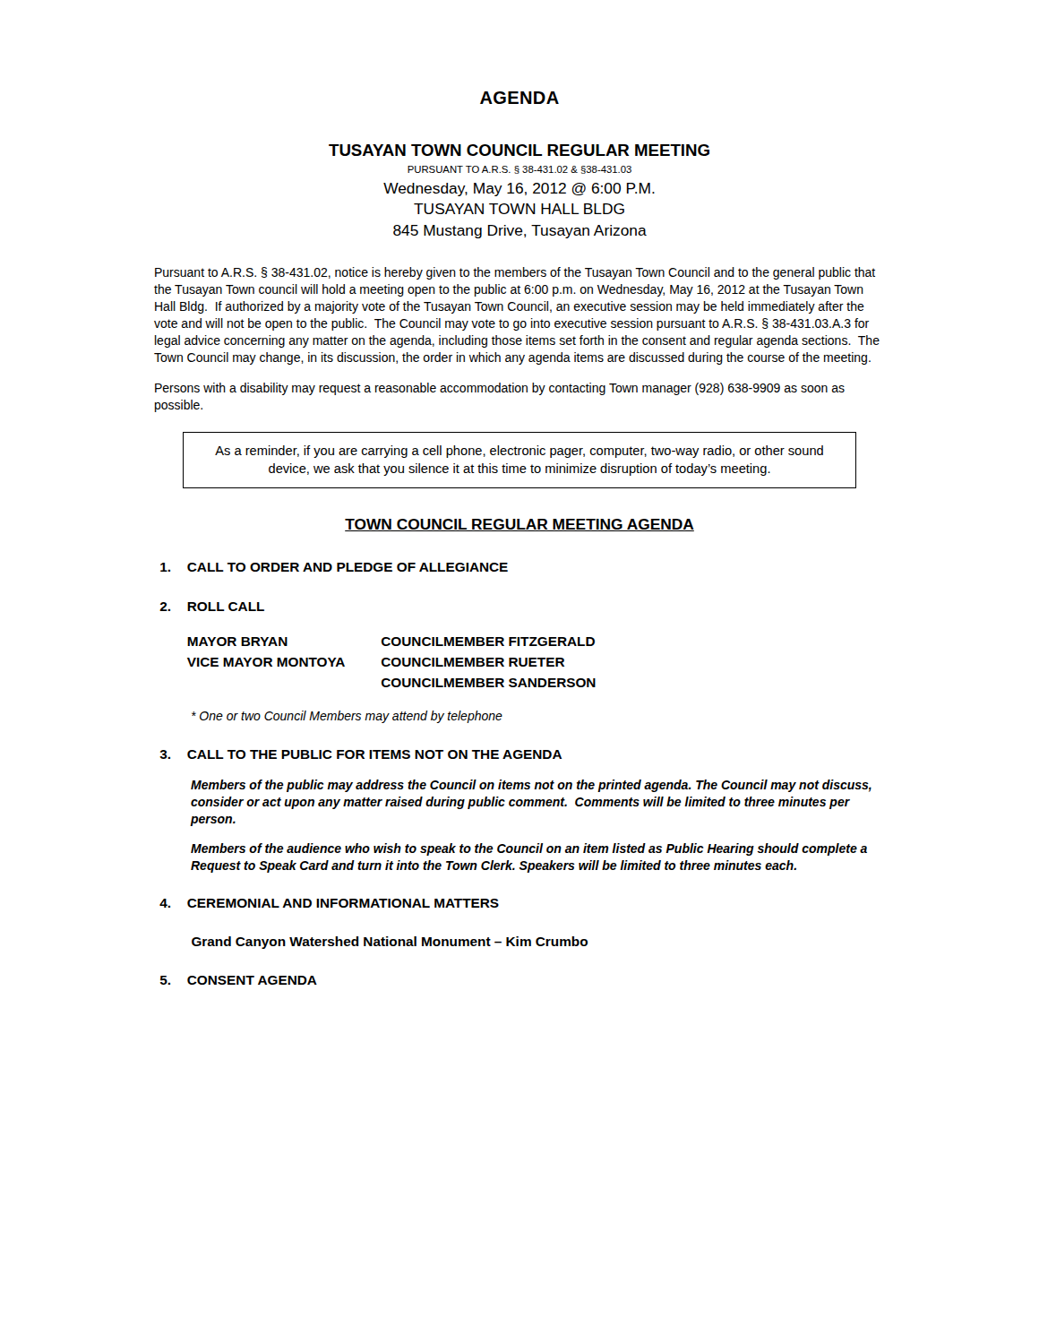AGENDA
TUSAYAN TOWN COUNCIL REGULAR MEETING
PURSUANT TO A.R.S. § 38-431.02 & §38-431.03
Wednesday, May 16, 2012 @ 6:00 P.M.
TUSAYAN TOWN HALL BLDG
845 Mustang Drive, Tusayan Arizona
Pursuant to A.R.S. § 38-431.02, notice is hereby given to the members of the Tusayan Town Council and to the general public that the Tusayan Town council will hold a meeting open to the public at 6:00 p.m. on Wednesday, May 16, 2012 at the Tusayan Town Hall Bldg. If authorized by a majority vote of the Tusayan Town Council, an executive session may be held immediately after the vote and will not be open to the public. The Council may vote to go into executive session pursuant to A.R.S. § 38-431.03.A.3 for legal advice concerning any matter on the agenda, including those items set forth in the consent and regular agenda sections. The Town Council may change, in its discussion, the order in which any agenda items are discussed during the course of the meeting.
Persons with a disability may request a reasonable accommodation by contacting Town manager (928) 638-9909 as soon as possible.
As a reminder, if you are carrying a cell phone, electronic pager, computer, two-way radio, or other sound device, we ask that you silence it at this time to minimize disruption of today’s meeting.
TOWN COUNCIL REGULAR MEETING AGENDA
CALL TO ORDER AND PLEDGE OF ALLEGIANCE
ROLL CALL
| MAYOR BRYAN | COUNCILMEMBER FITZGERALD |
| VICE MAYOR MONTOYA | COUNCILMEMBER RUETER |
| | COUNCILMEMBER SANDERSON |
* One or two Council Members may attend by telephone
CALL TO THE PUBLIC FOR ITEMS NOT ON THE AGENDA
Members of the public may address the Council on items not on the printed agenda. The Council may not discuss, consider or act upon any matter raised during public comment. Comments will be limited to three minutes per person.
Members of the audience who wish to speak to the Council on an item listed as Public Hearing should complete a Request to Speak Card and turn it into the Town Clerk. Speakers will be limited to three minutes each.
CEREMONIAL AND INFORMATIONAL MATTERS
Grand Canyon Watershed National Monument – Kim Crumbo
CONSENT AGENDA